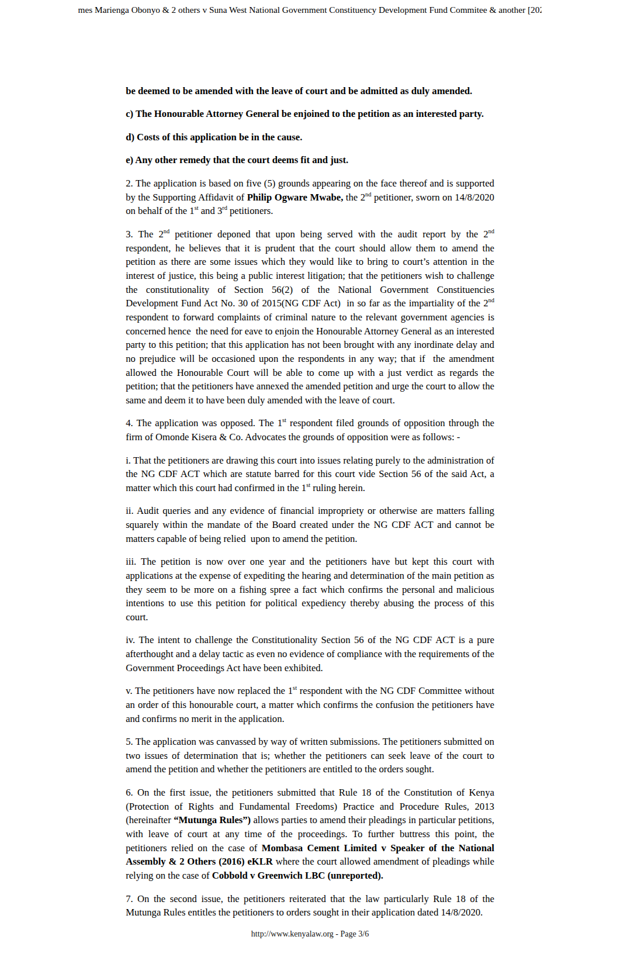mes Marienga Obonyo & 2 others v Suna West National Government Constituency Development Fund Commitee & another [2021] eKl
be deemed to be amended with the leave of court and be admitted as duly amended.
c) The Honourable Attorney General be enjoined to the petition as an interested party.
d) Costs of this application be in the cause.
e) Any other remedy that the court deems fit and just.
2. The application is based on five (5) grounds appearing on the face thereof and is supported by the Supporting Affidavit of Philip Ogware Mwabe, the 2nd petitioner, sworn on 14/8/2020 on behalf of the 1st and 3rd petitioners.
3. The 2nd petitioner deponed that upon being served with the audit report by the 2nd respondent, he believes that it is prudent that the court should allow them to amend the petition as there are some issues which they would like to bring to court’s attention in the interest of justice, this being a public interest litigation; that the petitioners wish to challenge the constitutionality of Section 56(2) of the National Government Constituencies Development Fund Act No. 30 of 2015(NG CDF Act) in so far as the impartiality of the 2nd respondent to forward complaints of criminal nature to the relevant government agencies is concerned hence the need for eave to enjoin the Honourable Attorney General as an interested party to this petition; that this application has not been brought with any inordinate delay and no prejudice will be occasioned upon the respondents in any way; that if the amendment allowed the Honourable Court will be able to come up with a just verdict as regards the petition; that the petitioners have annexed the amended petition and urge the court to allow the same and deem it to have been duly amended with the leave of court.
4. The application was opposed. The 1st respondent filed grounds of opposition through the firm of Omonde Kisera & Co. Advocates the grounds of opposition were as follows: -
i. That the petitioners are drawing this court into issues relating purely to the administration of the NG CDF ACT which are statute barred for this court vide Section 56 of the said Act, a matter which this court had confirmed in the 1st ruling herein.
ii. Audit queries and any evidence of financial impropriety or otherwise are matters falling squarely within the mandate of the Board created under the NG CDF ACT and cannot be matters capable of being relied upon to amend the petition.
iii. The petition is now over one year and the petitioners have but kept this court with applications at the expense of expediting the hearing and determination of the main petition as they seem to be more on a fishing spree a fact which confirms the personal and malicious intentions to use this petition for political expediency thereby abusing the process of this court.
iv. The intent to challenge the Constitutionality Section 56 of the NG CDF ACT is a pure afterthought and a delay tactic as even no evidence of compliance with the requirements of the Government Proceedings Act have been exhibited.
v. The petitioners have now replaced the 1st respondent with the NG CDF Committee without an order of this honourable court, a matter which confirms the confusion the petitioners have and confirms no merit in the application.
5. The application was canvassed by way of written submissions. The petitioners submitted on two issues of determination that is; whether the petitioners can seek leave of the court to amend the petition and whether the petitioners are entitled to the orders sought.
6. On the first issue, the petitioners submitted that Rule 18 of the Constitution of Kenya (Protection of Rights and Fundamental Freedoms) Practice and Procedure Rules, 2013 (hereinafter “Mutunga Rules”) allows parties to amend their pleadings in particular petitions, with leave of court at any time of the proceedings. To further buttress this point, the petitioners relied on the case of Mombasa Cement Limited v Speaker of the National Assembly & 2 Others (2016) eKLR where the court allowed amendment of pleadings while relying on the case of Cobbold v Greenwich LBC (unreported).
7. On the second issue, the petitioners reiterated that the law particularly Rule 18 of the Mutunga Rules entitles the petitioners to orders sought in their application dated 14/8/2020.
http://www.kenyalaw.org - Page 3/6